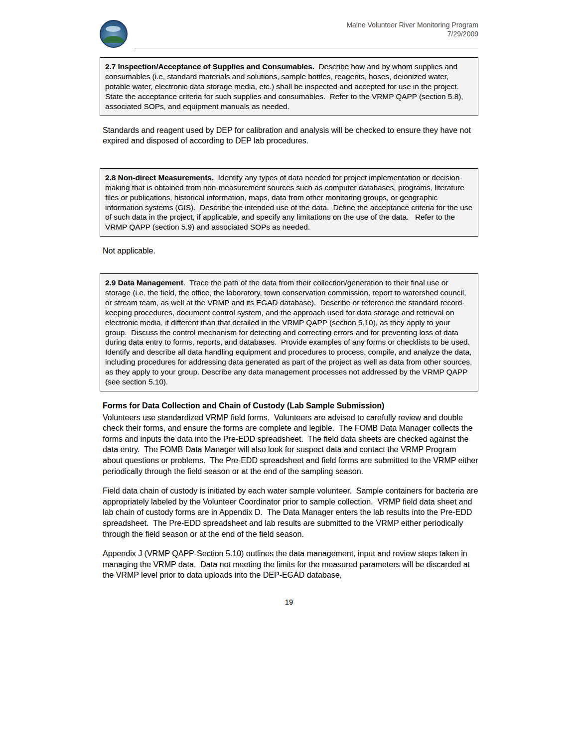Maine Volunteer River Monitoring Program
7/29/2009
2.7 Inspection/Acceptance of Supplies and Consumables. Describe how and by whom supplies and consumables (i.e, standard materials and solutions, sample bottles, reagents, hoses, deionized water, potable water, electronic data storage media, etc.) shall be inspected and accepted for use in the project. State the acceptance criteria for such supplies and consumables. Refer to the VRMP QAPP (section 5.8), associated SOPs, and equipment manuals as needed.
Standards and reagent used by DEP for calibration and analysis will be checked to ensure they have not expired and disposed of according to DEP lab procedures.
2.8 Non-direct Measurements. Identify any types of data needed for project implementation or decision-making that is obtained from non-measurement sources such as computer databases, programs, literature files or publications, historical information, maps, data from other monitoring groups, or geographic information systems (GIS). Describe the intended use of the data. Define the acceptance criteria for the use of such data in the project, if applicable, and specify any limitations on the use of the data. Refer to the VRMP QAPP (section 5.9) and associated SOPs as needed.
Not applicable.
2.9 Data Management. Trace the path of the data from their collection/generation to their final use or storage (i.e. the field, the office, the laboratory, town conservation commission, report to watershed council, or stream team, as well at the VRMP and its EGAD database). Describe or reference the standard record-keeping procedures, document control system, and the approach used for data storage and retrieval on electronic media, if different than that detailed in the VRMP QAPP (section 5.10), as they apply to your group. Discuss the control mechanism for detecting and correcting errors and for preventing loss of data during data entry to forms, reports, and databases. Provide examples of any forms or checklists to be used. Identify and describe all data handling equipment and procedures to process, compile, and analyze the data, including procedures for addressing data generated as part of the project as well as data from other sources, as they apply to your group. Describe any data management processes not addressed by the VRMP QAPP (see section 5.10).
Forms for Data Collection and Chain of Custody (Lab Sample Submission)
Volunteers use standardized VRMP field forms. Volunteers are advised to carefully review and double check their forms, and ensure the forms are complete and legible. The FOMB Data Manager collects the forms and inputs the data into the Pre-EDD spreadsheet. The field data sheets are checked against the data entry. The FOMB Data Manager will also look for suspect data and contact the VRMP Program about questions or problems. The Pre-EDD spreadsheet and field forms are submitted to the VRMP either periodically through the field season or at the end of the sampling season.
Field data chain of custody is initiated by each water sample volunteer. Sample containers for bacteria are appropriately labeled by the Volunteer Coordinator prior to sample collection. VRMP field data sheet and lab chain of custody forms are in Appendix D. The Data Manager enters the lab results into the Pre-EDD spreadsheet. The Pre-EDD spreadsheet and lab results are submitted to the VRMP either periodically through the field season or at the end of the field season.
Appendix J (VRMP QAPP-Section 5.10) outlines the data management, input and review steps taken in managing the VRMP data. Data not meeting the limits for the measured parameters will be discarded at the VRMP level prior to data uploads into the DEP-EGAD database,
19